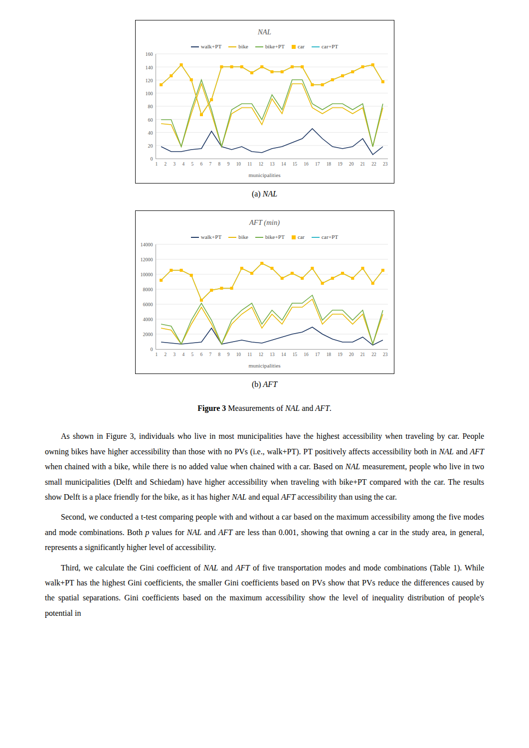NAL
walk+PT bike bike+PT car car+PT
160
140
120
100
80
60
40
20
0
1234567891011121314151617181920212223
municipalities
(a) NAL
AFT (min)
walk+PT bike bike+PT car car+PT
14000
12000
10000
8000
6000
4000
2000
0
1234567891011121314151617181920212223
municipalities
(b) AFT
Figure 3 Measurements of NAL and AFT.
As shown in Figure 3, individuals who live in most municipalities have the highest accessibility when traveling by car. People owning bikes have higher accessibility than those with no PVs (i.e., walk+PT). PT positively affects accessibility both in NAL and AFT when chained with a bike, while there is no added value when chained with a car. Based on NAL measurement, people who live in two small municipalities (Delft and Schiedam) have higher accessibility when traveling with bike+PT compared with the car. The results show Delft is a place friendly for the bike, as it has higher NAL and equal AFT accessibility than using the car.
Second, we conducted a t-test comparing people with and without a car based on the maximum accessibility among the five modes and mode combinations. Both p values for NAL and AFT are less than 0.001, showing that owning a car in the study area, in general, represents a significantly higher level of accessibility.
Third, we calculate the Gini coefficient of NAL and AFT of five transportation modes and mode combinations (Table 1). While walk+PT has the highest Gini coefficients, the smaller Gini coefficients based on PVs show that PVs reduce the differences caused by the spatial separations. Gini coefficients based on the maximum accessibility show the level of inequality distribution of people's potential in